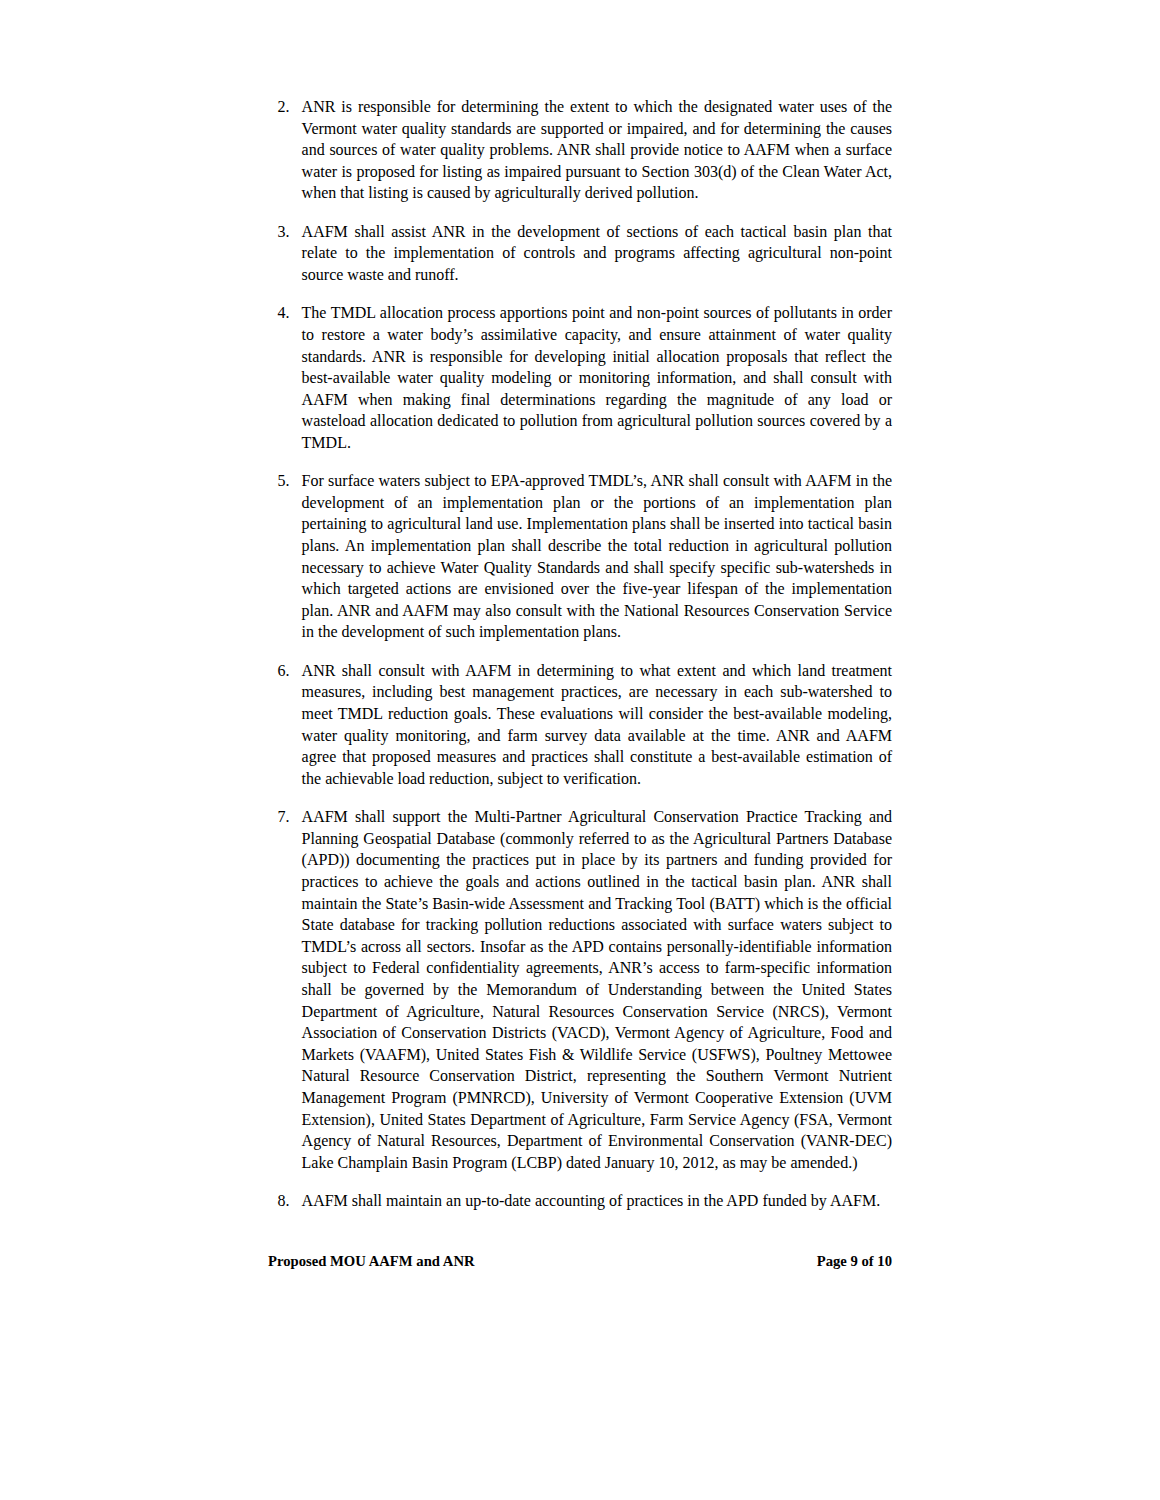2. ANR is responsible for determining the extent to which the designated water uses of the Vermont water quality standards are supported or impaired, and for determining the causes and sources of water quality problems. ANR shall provide notice to AAFM when a surface water is proposed for listing as impaired pursuant to Section 303(d) of the Clean Water Act, when that listing is caused by agriculturally derived pollution.
3. AAFM shall assist ANR in the development of sections of each tactical basin plan that relate to the implementation of controls and programs affecting agricultural non-point source waste and runoff.
4. The TMDL allocation process apportions point and non-point sources of pollutants in order to restore a water body’s assimilative capacity, and ensure attainment of water quality standards. ANR is responsible for developing initial allocation proposals that reflect the best-available water quality modeling or monitoring information, and shall consult with AAFM when making final determinations regarding the magnitude of any load or wasteload allocation dedicated to pollution from agricultural pollution sources covered by a TMDL.
5. For surface waters subject to EPA-approved TMDL’s, ANR shall consult with AAFM in the development of an implementation plan or the portions of an implementation plan pertaining to agricultural land use. Implementation plans shall be inserted into tactical basin plans. An implementation plan shall describe the total reduction in agricultural pollution necessary to achieve Water Quality Standards and shall specify specific sub-watersheds in which targeted actions are envisioned over the five-year lifespan of the implementation plan. ANR and AAFM may also consult with the National Resources Conservation Service in the development of such implementation plans.
6. ANR shall consult with AAFM in determining to what extent and which land treatment measures, including best management practices, are necessary in each sub-watershed to meet TMDL reduction goals. These evaluations will consider the best-available modeling, water quality monitoring, and farm survey data available at the time. ANR and AAFM agree that proposed measures and practices shall constitute a best-available estimation of the achievable load reduction, subject to verification.
7. AAFM shall support the Multi-Partner Agricultural Conservation Practice Tracking and Planning Geospatial Database (commonly referred to as the Agricultural Partners Database (APD)) documenting the practices put in place by its partners and funding provided for practices to achieve the goals and actions outlined in the tactical basin plan. ANR shall maintain the State’s Basin-wide Assessment and Tracking Tool (BATT) which is the official State database for tracking pollution reductions associated with surface waters subject to TMDL’s across all sectors. Insofar as the APD contains personally-identifiable information subject to Federal confidentiality agreements, ANR’s access to farm-specific information shall be governed by the Memorandum of Understanding between the United States Department of Agriculture, Natural Resources Conservation Service (NRCS), Vermont Association of Conservation Districts (VACD), Vermont Agency of Agriculture, Food and Markets (VAAFM), United States Fish & Wildlife Service (USFWS), Poultney Mettowee Natural Resource Conservation District, representing the Southern Vermont Nutrient Management Program (PMNRCD), University of Vermont Cooperative Extension (UVM Extension), United States Department of Agriculture, Farm Service Agency (FSA, Vermont Agency of Natural Resources, Department of Environmental Conservation (VANR-DEC) Lake Champlain Basin Program (LCBP) dated January 10, 2012, as may be amended.)
8. AAFM shall maintain an up-to-date accounting of practices in the APD funded by AAFM.
Proposed MOU AAFM and ANR Page 9 of 10